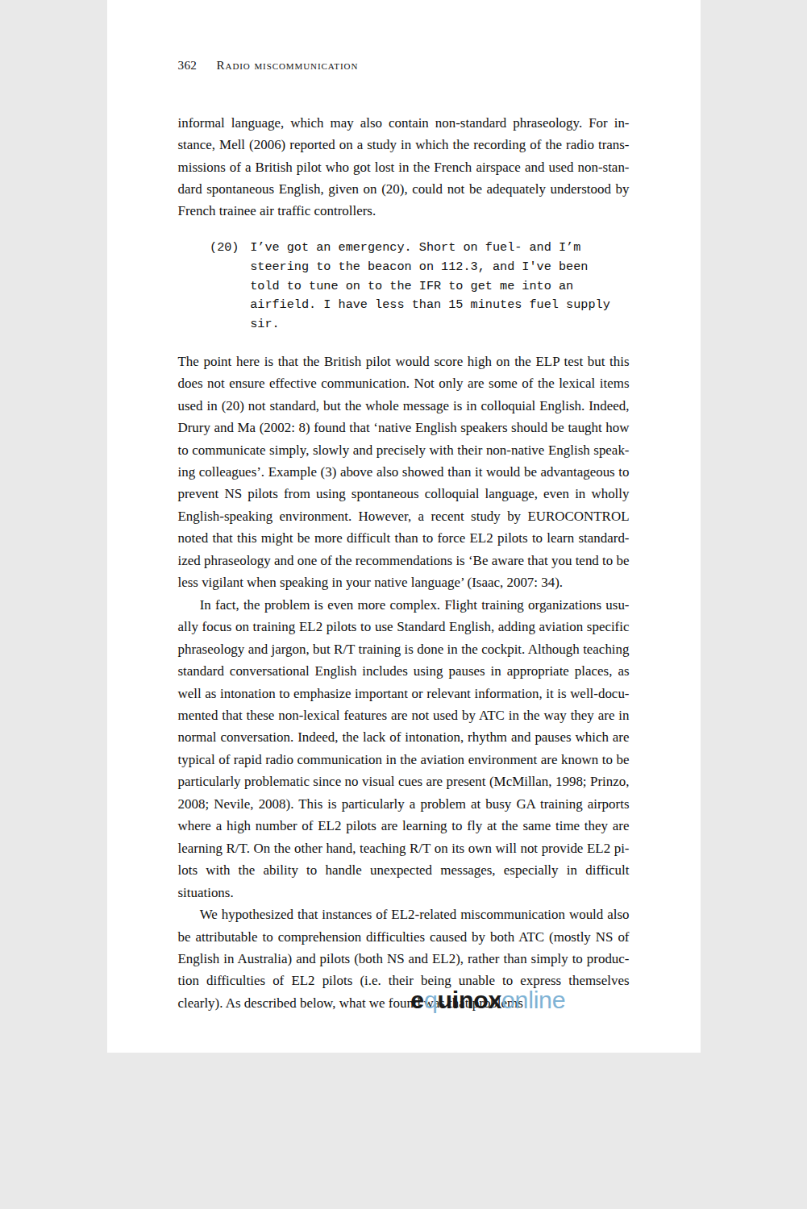362 Radio miscommunication
informal language, which may also contain non-standard phraseology. For instance, Mell (2006) reported on a study in which the recording of the radio transmissions of a British pilot who got lost in the French airspace and used non-standard spontaneous English, given on (20), could not be adequately understood by French trainee air traffic controllers.
(20) I’ve got an emergency. Short on fuel- and I’m steering to the beacon on 112.3, and I've been told to tune on to the IFR to get me into an airfield. I have less than 15 minutes fuel supply sir.
The point here is that the British pilot would score high on the ELP test but this does not ensure effective communication. Not only are some of the lexical items used in (20) not standard, but the whole message is in colloquial English. Indeed, Drury and Ma (2002: 8) found that ‘native English speakers should be taught how to communicate simply, slowly and precisely with their non-native English speaking colleagues’. Example (3) above also showed than it would be advantageous to prevent NS pilots from using spontaneous colloquial language, even in wholly English-speaking environment. However, a recent study by EUROCONTROL noted that this might be more difficult than to force EL2 pilots to learn standardized phraseology and one of the recommendations is ‘Be aware that you tend to be less vigilant when speaking in your native language’ (Isaac, 2007: 34).
In fact, the problem is even more complex. Flight training organizations usually focus on training EL2 pilots to use Standard English, adding aviation specific phraseology and jargon, but R/T training is done in the cockpit. Although teaching standard conversational English includes using pauses in appropriate places, as well as intonation to emphasize important or relevant information, it is well-documented that these non-lexical features are not used by ATC in the way they are in normal conversation. Indeed, the lack of intonation, rhythm and pauses which are typical of rapid radio communication in the aviation environment are known to be particularly problematic since no visual cues are present (McMillan, 1998; Prinzo, 2008; Nevile, 2008). This is particularly a problem at busy GA training airports where a high number of EL2 pilots are learning to fly at the same time they are learning R/T. On the other hand, teaching R/T on its own will not provide EL2 pilots with the ability to handle unexpected messages, especially in difficult situations.
We hypothesized that instances of EL2-related miscommunication would also be attributable to comprehension difficulties caused by both ATC (mostly NS of English in Australia) and pilots (both NS and EL2), rather than simply to production difficulties of EL2 pilots (i.e. their being unable to express themselves clearly). As described below, what we found was that problems
equinox online